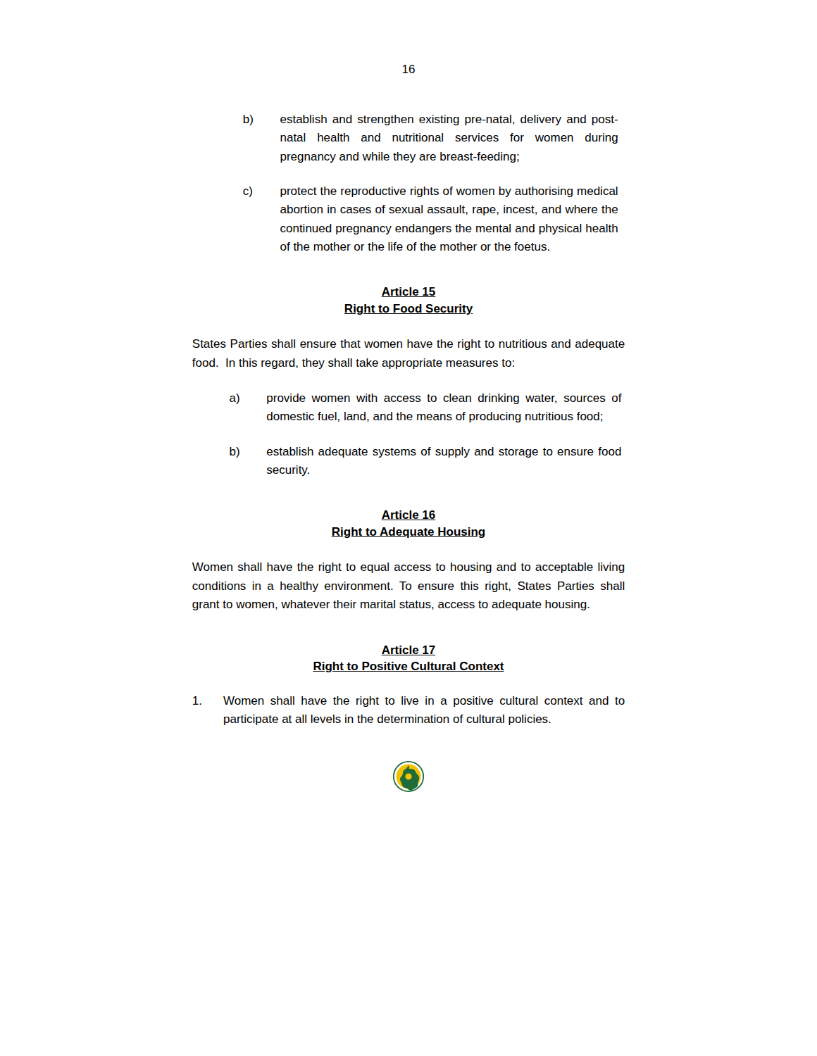16
b) establish and strengthen existing pre-natal, delivery and post-natal health and nutritional services for women during pregnancy and while they are breast-feeding;
c) protect the reproductive rights of women by authorising medical abortion in cases of sexual assault, rape, incest, and where the continued pregnancy endangers the mental and physical health of the mother or the life of the mother or the foetus.
Article 15 Right to Food Security
States Parties shall ensure that women have the right to nutritious and adequate food. In this regard, they shall take appropriate measures to:
a) provide women with access to clean drinking water, sources of domestic fuel, land, and the means of producing nutritious food;
b) establish adequate systems of supply and storage to ensure food security.
Article 16 Right to Adequate Housing
Women shall have the right to equal access to housing and to acceptable living conditions in a healthy environment. To ensure this right, States Parties shall grant to women, whatever their marital status, access to adequate housing.
Article 17 Right to Positive Cultural Context
1. Women shall have the right to live in a positive cultural context and to participate at all levels in the determination of cultural policies.